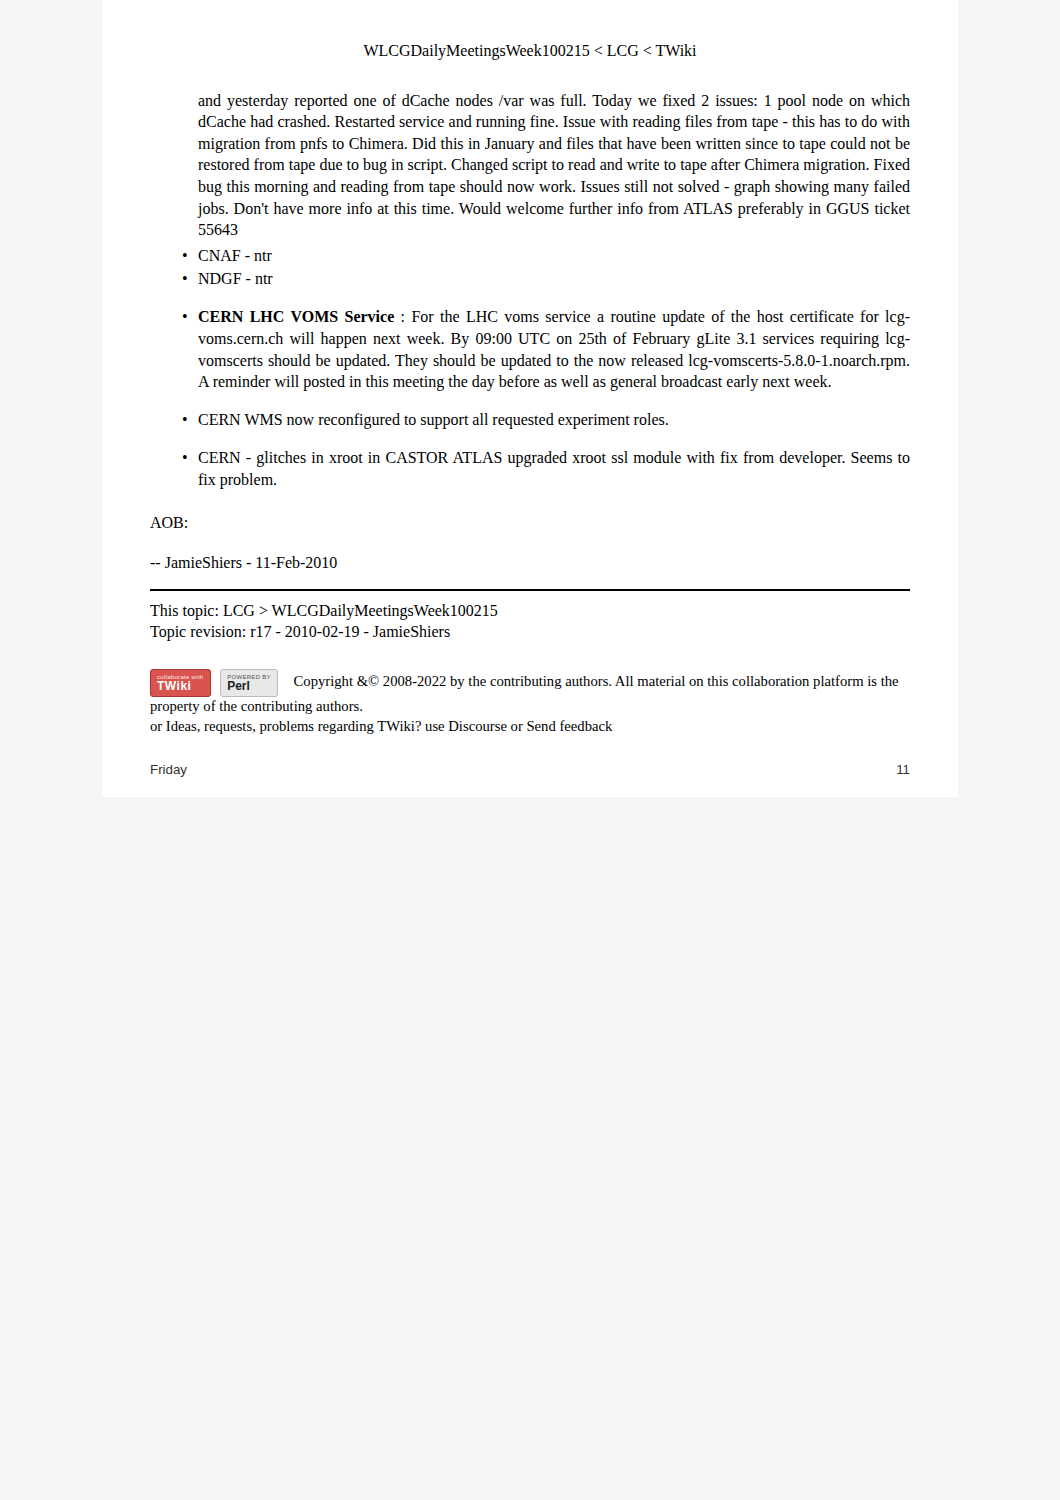WLCGDailyMeetingsWeek100215 < LCG < TWiki
and yesterday reported one of dCache nodes /var was full. Today we fixed 2 issues: 1 pool node on which dCache had crashed. Restarted service and running fine. Issue with reading files from tape - this has to do with migration from pnfs to Chimera. Did this in January and files that have been written since to tape could not be restored from tape due to bug in script. Changed script to read and write to tape after Chimera migration. Fixed bug this morning and reading from tape should now work. Issues still not solved - graph showing many failed jobs. Don't have more info at this time. Would welcome further info from ATLAS preferably in GGUS ticket 55643
CNAF - ntr
NDGF - ntr
CERN LHC VOMS Service : For the LHC voms service a routine update of the host certificate for lcg-voms.cern.ch will happen next week. By 09:00 UTC on 25th of February gLite 3.1 services requiring lcg-vomscerts should be updated. They should be updated to the now released lcg-vomscerts-5.8.0-1.noarch.rpm. A reminder will posted in this meeting the day before as well as general broadcast early next week.
CERN WMS now reconfigured to support all requested experiment roles.
CERN - glitches in xroot in CASTOR ATLAS upgraded xroot ssl module with fix from developer. Seems to fix problem.
AOB:
-- JamieShiers - 11-Feb-2010
This topic: LCG > WLCGDailyMeetingsWeek100215
Topic revision: r17 - 2010-02-19 - JamieShiers
collaborate with TWiki POWERED BY Perl Copyright &© 2008-2022 by the contributing authors. All material on this collaboration platform is the property of the contributing authors.
or Ideas, requests, problems regarding TWiki? use Discourse or Send feedback
Friday 11